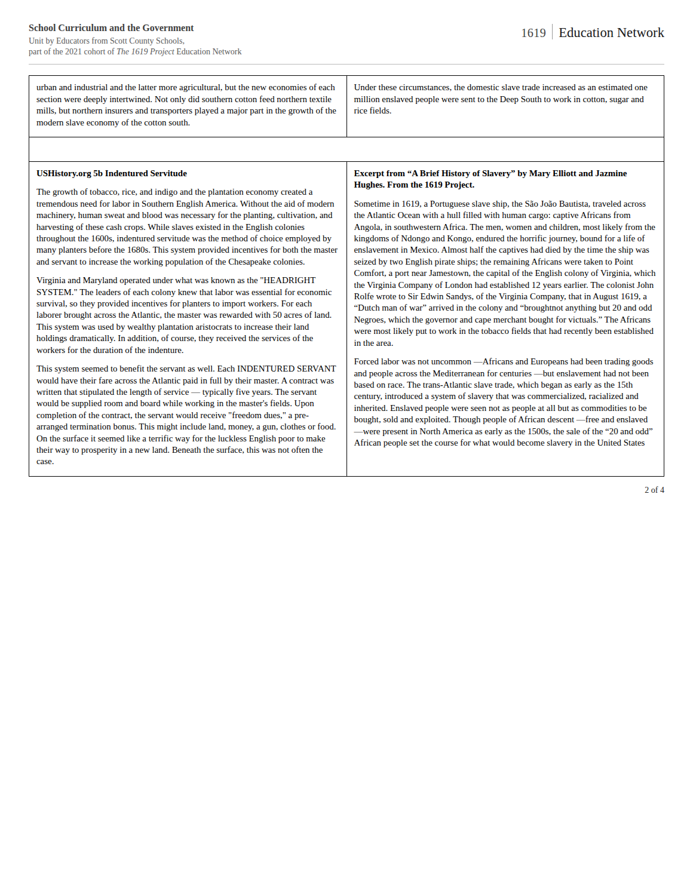School Curriculum and the Government Unit by Educators from Scott County Schools,
part of the 2021 cohort of The 1619 Project Education Network
1619 Education Network
| urban and industrial and the latter more agricultural, but the new economies of each section were deeply intertwined. Not only did southern cotton feed northern textile mills, but northern insurers and transporters played a major part in the growth of the modern slave economy of the cotton south. | Under these circumstances, the domestic slave trade increased as an estimated one million enslaved people were sent to the Deep South to work in cotton, sugar and rice fields. |
| USHistory.org 5b Indentured Servitude The growth of tobacco, rice, and indigo and the plantation economy created a tremendous need for labor in Southern English America. Without the aid of modern machinery, human sweat and blood was necessary for the planting, cultivation, and harvesting of these cash crops. While slaves existed in the English colonies throughout the 1600s, indentured servitude was the method of choice employed by many planters before the 1680s. This system provided incentives for both the master and servant to increase the working population of the Chesapeake colonies. Virginia and Maryland operated under what was known as the "HEADRIGHT SYSTEM." The leaders of each colony knew that labor was essential for economic survival, so they provided incentives for planters to import workers. For each laborer brought across the Atlantic, the master was rewarded with 50 acres of land. This system was used by wealthy plantation aristocrats to increase their land holdings dramatically. In addition, of course, they received the services of the workers for the duration of the indenture. This system seemed to benefit the servant as well. Each INDENTURED SERVANT would have their fare across the Atlantic paid in full by their master. A contract was written that stipulated the length of service — typically five years. The servant would be supplied room and board while working in the master's fields. Upon completion of the contract, the servant would receive "freedom dues," a pre-arranged termination bonus. This might include land, money, a gun, clothes or food. On the surface it seemed like a terrific way for the luckless English poor to make their way to prosperity in a new land. Beneath the surface, this was not often the case. | Excerpt from “A Brief History of Slavery” by Mary Elliott and Jazmine Hughes. From the 1619 Project. Sometime in 1619, a Portuguese slave ship, the São João Bautista, traveled across the Atlantic Ocean with a hull filled with human cargo: captive Africans from Angola, in southwestern Africa. The men, women and children, most likely from the kingdoms of Ndongo and Kongo, endured the horrific journey, bound for a life of enslavement in Mexico. Almost half the captives had died by the time the ship was seized by two English pirate ships; the remaining Africans were taken to Point Comfort, a port near Jamestown, the capital of the English colony of Virginia, which the Virginia Company of London had established 12 years earlier. The colonist John Rolfe wrote to Sir Edwin Sandys, of the Virginia Company, that in August 1619, a “Dutch man of war” arrived in the colony and “broughtnot anything but 20 and odd Negroes, which the governor and cape merchant bought for victuals.” The Africans were most likely put to work in the tobacco fields that had recently been established in the area. Forced labor was not uncommon —Africans and Europeans had been trading goods and people across the Mediterranean for centuries —but enslavement had not been based on race. The trans-Atlantic slave trade, which began as early as the 15th century, introduced a system of slavery that was commercialized, racialized and inherited. Enslaved people were seen not as people at all but as commodities to be bought, sold and exploited. Though people of African descent —free and enslaved —were present in North America as early as the 1500s, the sale of the “20 and odd” African people set the course for what would become slavery in the United States |
2 of 4